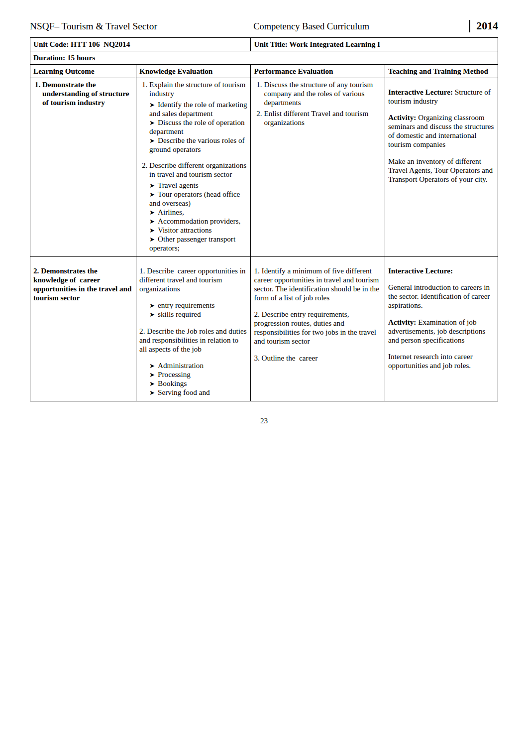NSQF– Tourism & Travel Sector
Competency Based Curriculum
2014
| Unit Code: HTT 106 NQ2014 | Unit Title: Work Integrated Learning I |
| Duration: 15 hours |
| Learning Outcome | Knowledge Evaluation | Performance Evaluation | Teaching and Training Method |
| Demonstrate the understanding of structure of tourism industry | Explain the structure of tourism industry Identify the role of marketing and sales department Discuss the role of operation department Describe the various roles of ground operators Describe different organizations in travel and tourism sector Travel agents Tour operators (head office and overseas) Airlines, Accommodation providers, Visitor attractions Other passenger transport operators; | Discuss the structure of any tourism company and the roles of various departments Enlist different Travel and tourism organizations | Interactive Lecture: Structure of tourism industry Activity: Organizing classroom seminars and discuss the structures of domestic and international tourism companies Make an inventory of different Travel Agents, Tour Operators and Transport Operators of your city. |
| 2. Demonstrates the knowledge of career opportunities in the travel and tourism sector | 1. Describe career opportunities in different travel and tourism organizations entry requirements skills required 2. Describe the Job roles and duties and responsibilities in relation to all aspects of the job Administration Processing Bookings Serving food and | 1. Identify a minimum of five different career opportunities in travel and tourism sector. The identification should be in the form of a list of job roles 2. Describe entry requirements, progression routes, duties and responsibilities for two jobs in the travel and tourism sector 3. Outline the career | Interactive Lecture: General introduction to careers in the sector. Identification of career aspirations. Activity: Examination of job advertisements, job descriptions and person specifications Internet research into career opportunities and job roles. |
23